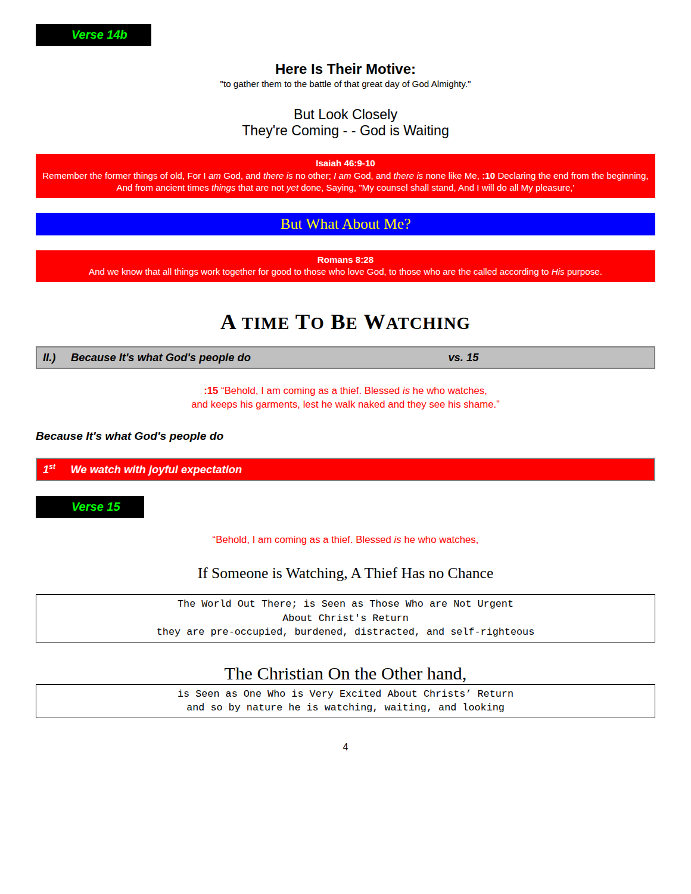Verse 14b
Here Is Their Motive:
"to gather them to the battle of that great day of God Almighty."
But Look Closely
They're Coming - - God is Waiting
Isaiah 46:9-10 Remember the former things of old, For I am God, and there is no other; I am God, and there is none like Me, :10 Declaring the end from the beginning, And from ancient times things that are not yet done, Saying, "My counsel shall stand, And I will do all My pleasure,'
But What About Me?
Romans 8:28 And we know that all things work together for good to those who love God, to those who are the called according to His purpose.
A TIME TO BE WATCHING
II.) Because It's what God's people do vs. 15
:15 “Behold, I am coming as a thief. Blessed is he who watches,
and keeps his garments, lest he walk naked and they see his shame.”
Because It's what God's people do
1st We watch with joyful expectation
Verse 15
“Behold, I am coming as a thief. Blessed is he who watches,
If Someone is Watching, A Thief Has no Chance
The World Out There; is Seen as Those Who are Not Urgent
About Christ's Return
they are pre-occupied, burdened, distracted, and self-righteous
The Christian On the Other hand,
is Seen as One Who is Very Excited About Christs’ Return
and so by nature he is watching, waiting, and looking
4